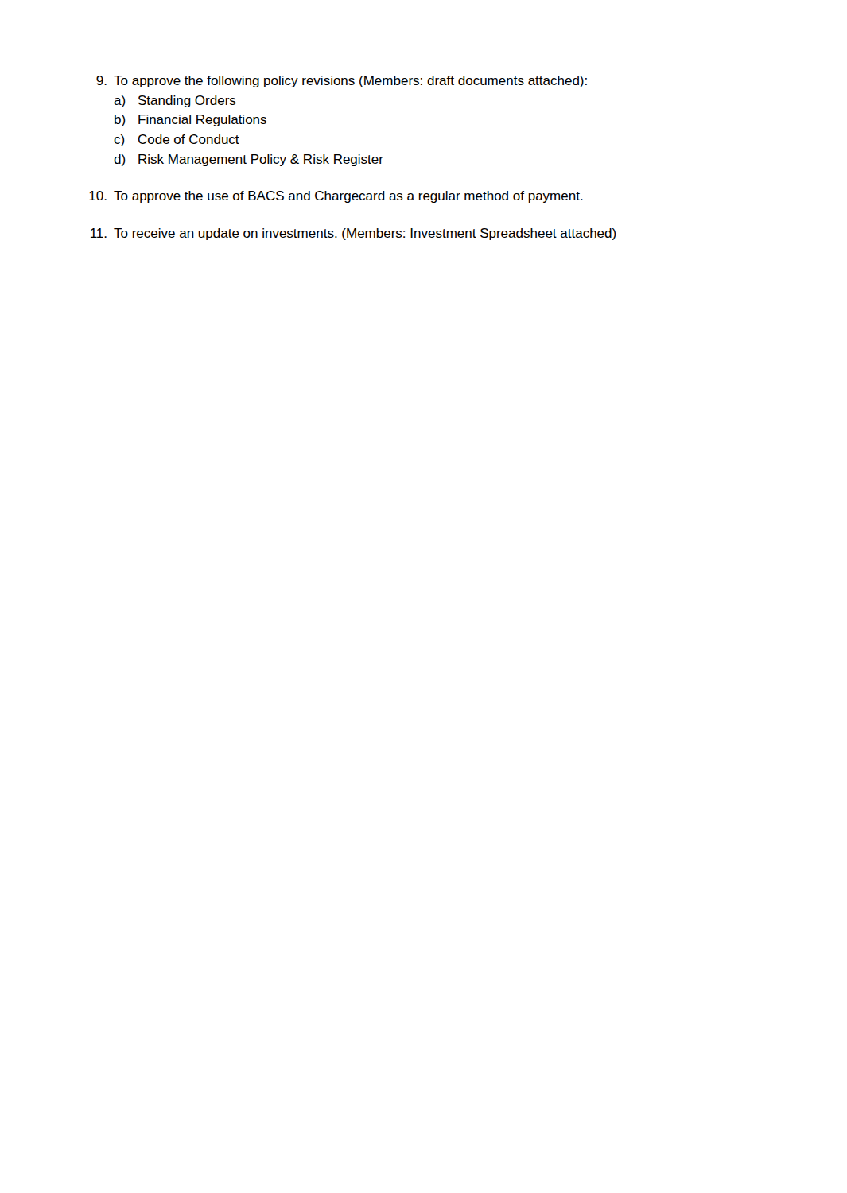9. To approve the following policy revisions (Members: draft documents attached):
a) Standing Orders
b) Financial Regulations
c) Code of Conduct
d) Risk Management Policy & Risk Register
10. To approve the use of BACS and Chargecard as a regular method of payment.
11. To receive an update on investments. (Members: Investment Spreadsheet attached)